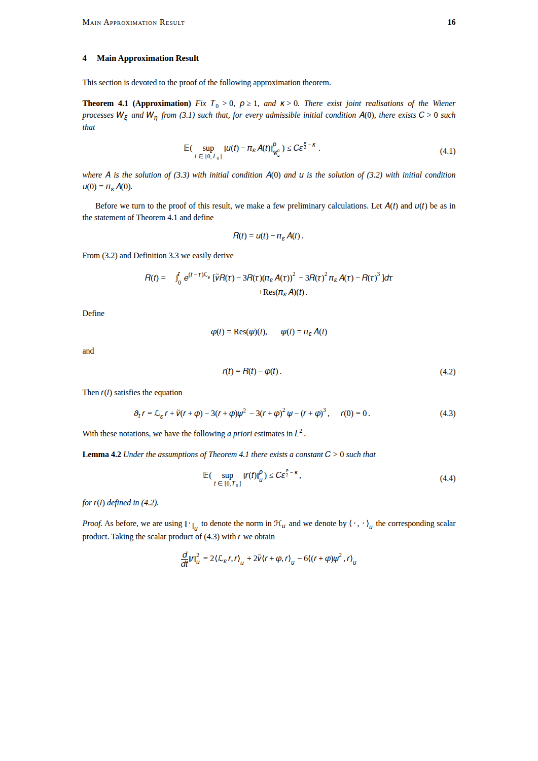Main Approximation Result 16
4 Main Approximation Result
This section is devoted to the proof of the following approximation theorem.
Theorem 4.1 (Approximation) Fix T0>0, p≥1, and κ>0. There exist joint realisations of the Wiener processes Wξ and Wη from (3.1) such that, for every admissible initial condition A(0), there exists C>0 such that
𝔼 ( sup t∈[0,T0] ‖u(t)−πεA(t)‖ 𝒞u0 p ) ≤ C ε p2−κ .
(4.1)
where A is the solution of (3.3) with initial condition A(0) and u is the solution of (3.2) with initial condition u(0)=πεA(0).
Before we turn to the proof of this result, we make a few preliminary calculations. Let A(t) and u(t) be as in the statement of Theorem 4.1 and define
R(t) = u(t) − πεA(t) .
From (3.2) and Definition 3.3 we easily derive
R(t)= ∫ 0 t e(t−τ)ℒε [ ν~ R(τ) − 3R(τ) (πεA(τ))2 − 3R(τ)2 πεA(τ) − R(τ)3 ] dτ + Res (πεA) (t) .
Define
φ(t) = Res(ψ)(t) , ψ(t) = πεA(t)
and
r(t) = R(t) − φ(t) .
(4.2)
Then r(t) satisfies the equation
∂tr = ℒεr + ν~ (r+φ) − 3(r+φ)ψ2 − 3(r+φ)2ψ − (r+φ)3 , r(0)=0 .
(4.3)
With these notations, we have the following a priori estimates in L2.
Lemma 4.2 Under the assumptions of Theorem 4.1 there exists a constant C>0 such that
𝔼 ( sup t∈[0,T0] ‖r(t)‖ u p ) ≤ C ε p2−κ ,
(4.4)
for r(t) defined in (4.2).
Proof. As before, we are using ‖⋅‖u to denote the norm in ℋu and we denote by ⟨⋅,⋅⟩u the corresponding scalar product. Taking the scalar product of (4.3) with r we obtain
ddt ‖r‖ u 2 = 2 ⟨ℒεr,r⟩ u + 2 ν~ ⟨r+φ,r⟩ u − 6 ⟨(r+φ)ψ2,r⟩ u